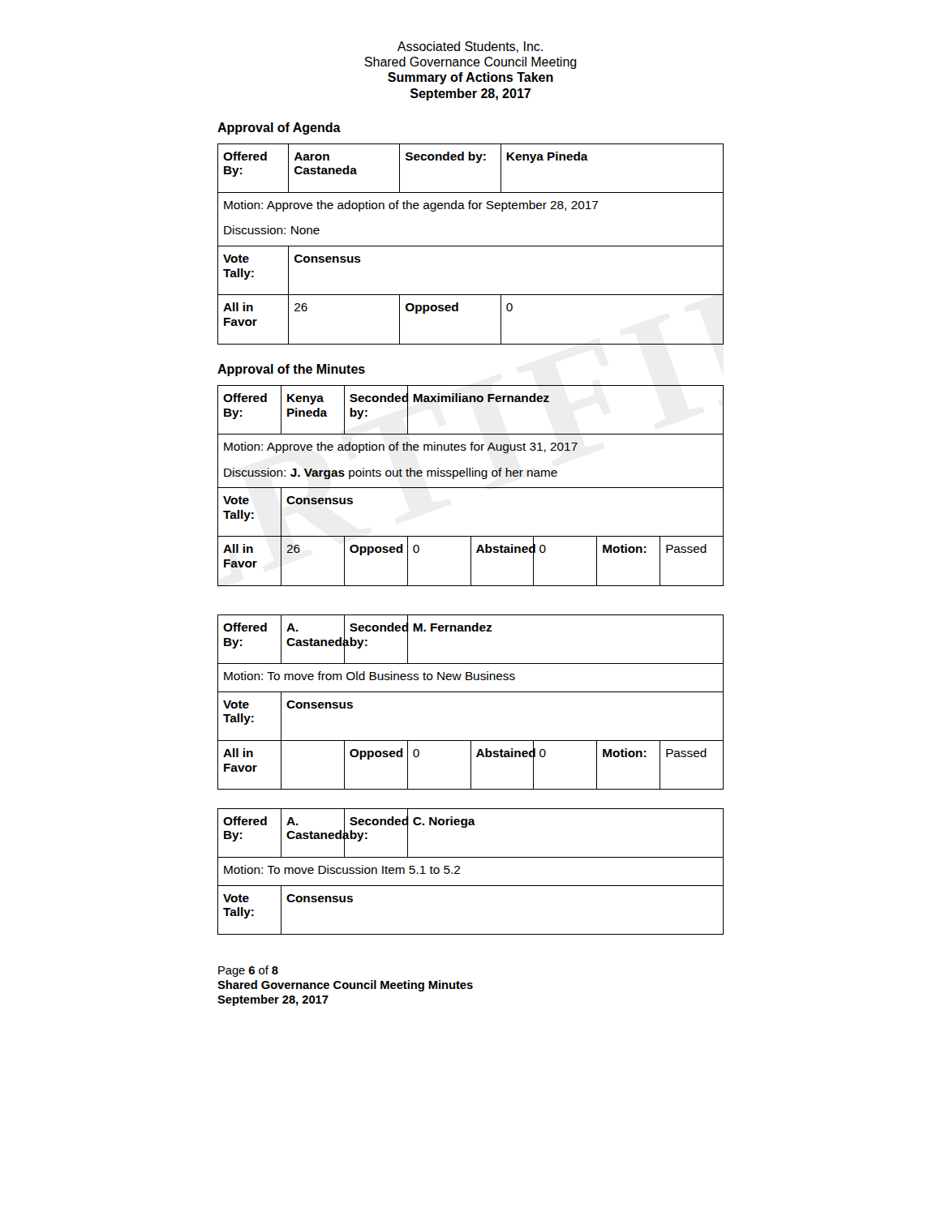CERTIFIED
Associated Students, Inc.
Shared Governance Council Meeting
Summary of Actions Taken
September 28, 2017
Approval of Agenda
| Offered By: | Aaron Castaneda | Seconded by: | Kenya Pineda |
| Motion: Approve the adoption of the agenda for September 28, 2017 Discussion: None |
| Vote Tally: | Consensus |
| All in Favor | 26 | Opposed | 0 | Abstained | 0 | Motion: | Passed |
Approval of the Minutes
| Offered By: | Kenya Pineda | Seconded by: | Maximiliano Fernandez |
| Motion: Approve the adoption of the minutes for August 31, 2017 Discussion: J. Vargas points out the misspelling of her name |
| Vote Tally: | Consensus |
| All in Favor | 26 | Opposed | 0 | Abstained | 0 | Motion: | Passed |
| Offered By: | A. Castaneda | Seconded by: | M. Fernandez |
| Motion: To move from Old Business to New Business |
| Vote Tally: | Consensus |
| All in Favor | | Opposed | 0 | Abstained | 0 | Motion: | Passed |
| Offered By: | A. Castaneda | Seconded by: | C. Noriega |
| Motion: To move Discussion Item 5.1 to 5.2 |
| Vote Tally: | Consensus |
Page 6 of 8
Shared Governance Council Meeting Minutes
September 28, 2017